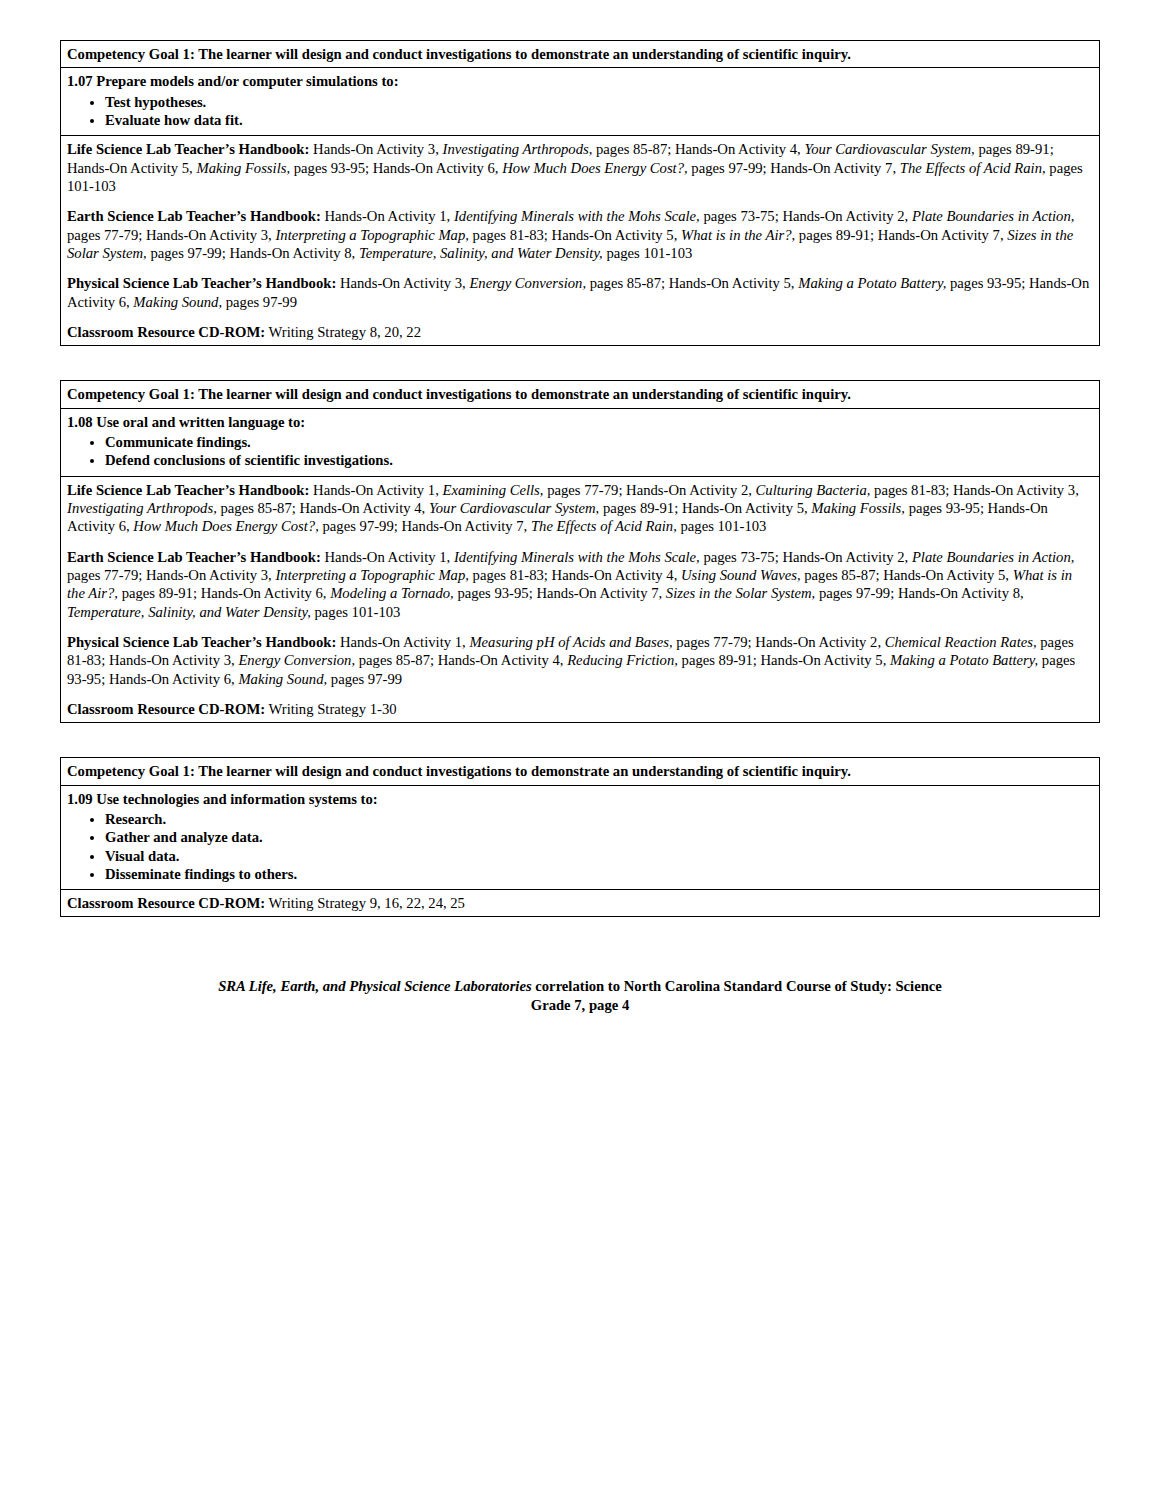| Competency Goal 1: The learner will design and conduct investigations to demonstrate an understanding of scientific inquiry. |
| 1.07 Prepare models and/or computer simulations to: Test hypotheses. Evaluate how data fit. |
| Life Science Lab Teacher’s Handbook: Hands-On Activity 3, Investigating Arthropods, pages 85-87; Hands-On Activity 4, Your Cardiovascular System, pages 89-91; Hands-On Activity 5, Making Fossils, pages 93-95; Hands-On Activity 6, How Much Does Energy Cost?, pages 97-99; Hands-On Activity 7, The Effects of Acid Rain, pages 101-103 Earth Science Lab Teacher’s Handbook: Hands-On Activity 1, Identifying Minerals with the Mohs Scale, pages 73-75; Hands-On Activity 2, Plate Boundaries in Action, pages 77-79; Hands-On Activity 3, Interpreting a Topographic Map, pages 81-83; Hands-On Activity 5, What is in the Air?, pages 89-91; Hands-On Activity 7, Sizes in the Solar System, pages 97-99; Hands-On Activity 8, Temperature, Salinity, and Water Density, pages 101-103 Physical Science Lab Teacher’s Handbook: Hands-On Activity 3, Energy Conversion, pages 85-87; Hands-On Activity 5, Making a Potato Battery, pages 93-95; Hands-On Activity 6, Making Sound, pages 97-99 Classroom Resource CD-ROM: Writing Strategy 8, 20, 22 |
| Competency Goal 1: The learner will design and conduct investigations to demonstrate an understanding of scientific inquiry. |
| 1.08 Use oral and written language to: Communicate findings. Defend conclusions of scientific investigations. |
| Life Science Lab Teacher’s Handbook: Hands-On Activity 1, Examining Cells, pages 77-79; Hands-On Activity 2, Culturing Bacteria, pages 81-83; Hands-On Activity 3, Investigating Arthropods, pages 85-87; Hands-On Activity 4, Your Cardiovascular System, pages 89-91; Hands-On Activity 5, Making Fossils, pages 93-95; Hands-On Activity 6, How Much Does Energy Cost?, pages 97-99; Hands-On Activity 7, The Effects of Acid Rain, pages 101-103 Earth Science Lab Teacher’s Handbook: Hands-On Activity 1, Identifying Minerals with the Mohs Scale, pages 73-75; Hands-On Activity 2, Plate Boundaries in Action, pages 77-79; Hands-On Activity 3, Interpreting a Topographic Map, pages 81-83; Hands-On Activity 4, Using Sound Waves, pages 85-87; Hands-On Activity 5, What is in the Air?, pages 89-91; Hands-On Activity 6, Modeling a Tornado, pages 93-95; Hands-On Activity 7, Sizes in the Solar System, pages 97-99; Hands-On Activity 8, Temperature, Salinity, and Water Density, pages 101-103 Physical Science Lab Teacher’s Handbook: Hands-On Activity 1, Measuring pH of Acids and Bases, pages 77-79; Hands-On Activity 2, Chemical Reaction Rates, pages 81-83; Hands-On Activity 3, Energy Conversion, pages 85-87; Hands-On Activity 4, Reducing Friction, pages 89-91; Hands-On Activity 5, Making a Potato Battery, pages 93-95; Hands-On Activity 6, Making Sound, pages 97-99 Classroom Resource CD-ROM: Writing Strategy 1-30 |
| Competency Goal 1: The learner will design and conduct investigations to demonstrate an understanding of scientific inquiry. |
| 1.09 Use technologies and information systems to: Research. Gather and analyze data. Visual data. Disseminate findings to others. |
| Classroom Resource CD-ROM: Writing Strategy 9, 16, 22, 24, 25 |
SRA Life, Earth, and Physical Science Laboratories correlation to North Carolina Standard Course of Study: Science
Grade 7, page 4